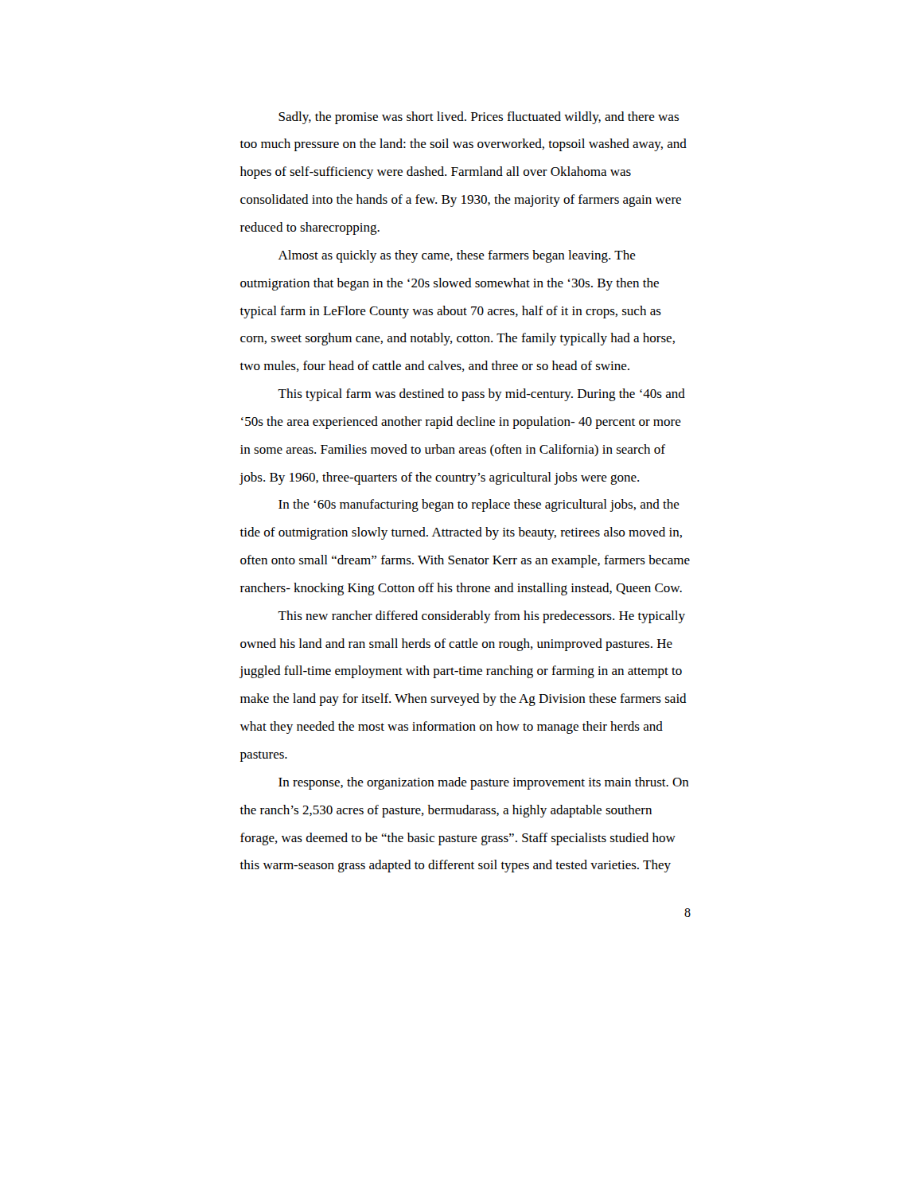Sadly, the promise was short lived. Prices fluctuated wildly, and there was too much pressure on the land: the soil was overworked, topsoil washed away, and hopes of self-sufficiency were dashed. Farmland all over Oklahoma was consolidated into the hands of a few. By 1930, the majority of farmers again were reduced to sharecropping.
Almost as quickly as they came, these farmers began leaving. The outmigration that began in the ‘20s slowed somewhat in the ‘30s. By then the typical farm in LeFlore County was about 70 acres, half of it in crops, such as corn, sweet sorghum cane, and notably, cotton. The family typically had a horse, two mules, four head of cattle and calves, and three or so head of swine.
This typical farm was destined to pass by mid-century. During the ‘40s and ‘50s the area experienced another rapid decline in population- 40 percent or more in some areas. Families moved to urban areas (often in California) in search of jobs. By 1960, three-quarters of the country’s agricultural jobs were gone.
In the ‘60s manufacturing began to replace these agricultural jobs, and the tide of outmigration slowly turned. Attracted by its beauty, retirees also moved in, often onto small “dream” farms. With Senator Kerr as an example, farmers became ranchers- knocking King Cotton off his throne and installing instead, Queen Cow.
This new rancher differed considerably from his predecessors. He typically owned his land and ran small herds of cattle on rough, unimproved pastures. He juggled full-time employment with part-time ranching or farming in an attempt to make the land pay for itself. When surveyed by the Ag Division these farmers said what they needed the most was information on how to manage their herds and pastures.
In response, the organization made pasture improvement its main thrust. On the ranch’s 2,530 acres of pasture, bermudarass, a highly adaptable southern forage, was deemed to be “the basic pasture grass”. Staff specialists studied how this warm-season grass adapted to different soil types and tested varieties. They
8